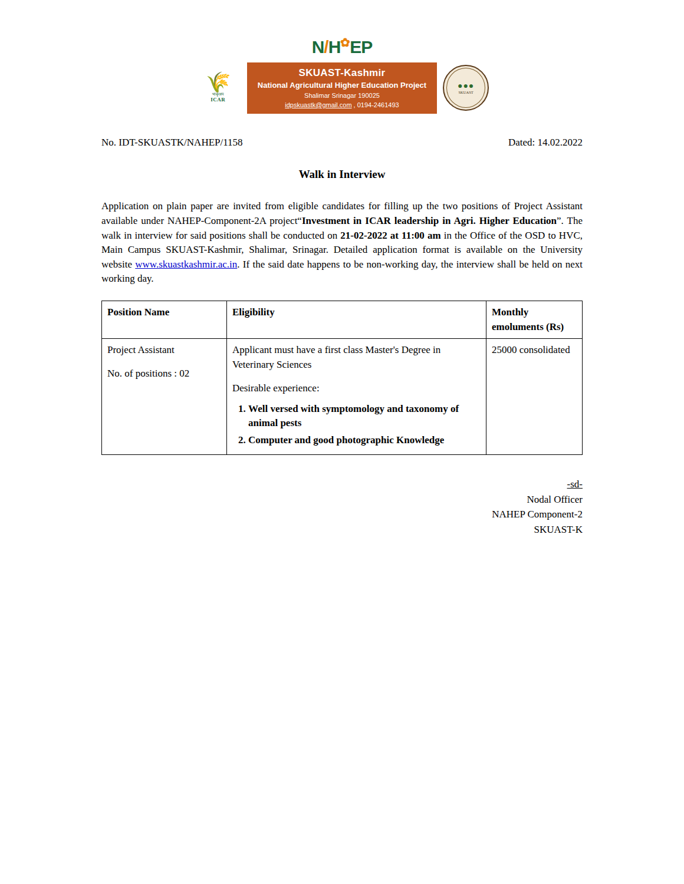N/H✿EP
🌾
भाकृअप
ICAR
SKUAST-Kashmir
National Agricultural Higher Education Project
Shalimar Srinagar 190025
idpskuastk@gmail.com , 0194-2461493
●●●
SKUAST
No. IDT-SKUASTK/NAHEP/1158 Dated: 14.02.2022
Walk in Interview
Application on plain paper are invited from eligible candidates for filling up the two positions of Project Assistant available under NAHEP-Component-2A project“Investment in ICAR leadership in Agri. Higher Education”. The walk in interview for said positions shall be conducted on 21-02-2022 at 11:00 am in the Office of the OSD to HVC, Main Campus SKUAST-Kashmir, Shalimar, Srinagar. Detailed application format is available on the University website www.skuastkashmir.ac.in. If the said date happens to be non-working day, the interview shall be held on next working day.
| Position Name | Eligibility | Monthly emoluments (Rs) |
| --- | --- | --- |
| Project Assistant No. of positions : 02 | Applicant must have a first class Master's Degree in Veterinary Sciences Desirable experience: Well versed with symptomology and taxonomy of animal pests Computer and good photographic Knowledge | 25000 consolidated |
-sd-
Nodal Officer
NAHEP Component-2
SKUAST-K